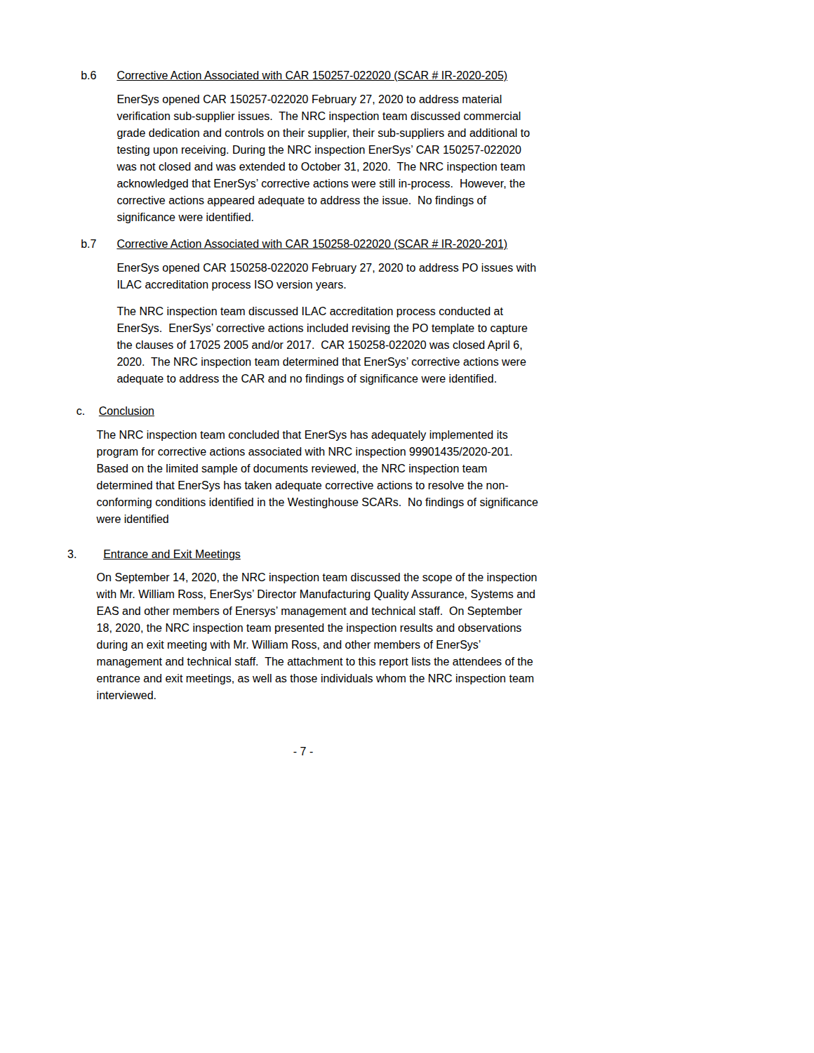b.6
Corrective Action Associated with CAR 150257-022020 (SCAR # IR-2020-205)
EnerSys opened CAR 150257-022020 February 27, 2020 to address material verification sub-supplier issues. The NRC inspection team discussed commercial grade dedication and controls on their supplier, their sub-suppliers and additional to testing upon receiving. During the NRC inspection EnerSys’ CAR 150257-022020 was not closed and was extended to October 31, 2020. The NRC inspection team acknowledged that EnerSys’ corrective actions were still in-process. However, the corrective actions appeared adequate to address the issue. No findings of significance were identified.
b.7
Corrective Action Associated with CAR 150258-022020 (SCAR # IR-2020-201)
EnerSys opened CAR 150258-022020 February 27, 2020 to address PO issues with ILAC accreditation process ISO version years.
The NRC inspection team discussed ILAC accreditation process conducted at EnerSys. EnerSys’ corrective actions included revising the PO template to capture the clauses of 17025 2005 and/or 2017. CAR 150258-022020 was closed April 6, 2020. The NRC inspection team determined that EnerSys’ corrective actions were adequate to address the CAR and no findings of significance were identified.
c.
Conclusion
The NRC inspection team concluded that EnerSys has adequately implemented its program for corrective actions associated with NRC inspection 99901435/2020-201. Based on the limited sample of documents reviewed, the NRC inspection team determined that EnerSys has taken adequate corrective actions to resolve the non-conforming conditions identified in the Westinghouse SCARs. No findings of significance were identified
3.
Entrance and Exit Meetings
On September 14, 2020, the NRC inspection team discussed the scope of the inspection with Mr. William Ross, EnerSys’ Director Manufacturing Quality Assurance, Systems and EAS and other members of Enersys’ management and technical staff. On September 18, 2020, the NRC inspection team presented the inspection results and observations during an exit meeting with Mr. William Ross, and other members of EnerSys’ management and technical staff. The attachment to this report lists the attendees of the entrance and exit meetings, as well as those individuals whom the NRC inspection team interviewed.
- 7 -